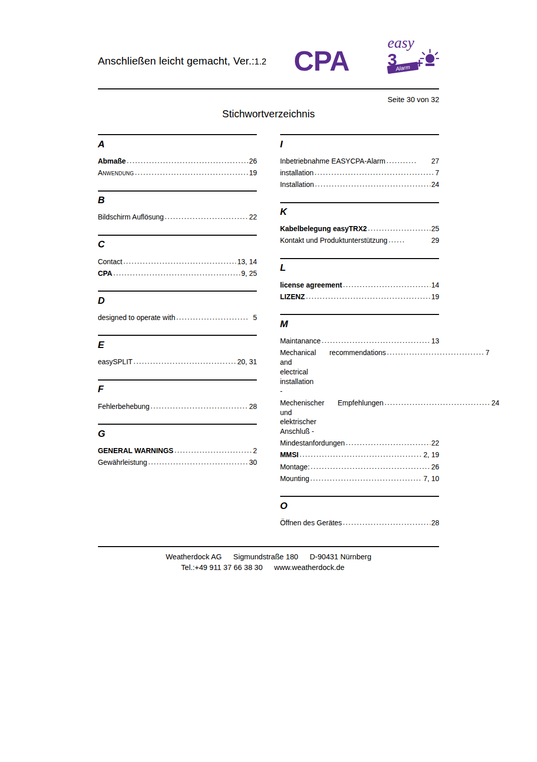Anschließen leicht gemacht, Ver.:1.2
easy CPA 3 Alarm +
Seite 30 von 32
Stichwortverzeichnis
A
Abmaße........................................................ 26
Anwendung................................................ 19
B
Bildschirm Auflösung............................... 22
C
Contact................................................. 13, 14
CPA........................................................... 9, 25
D
designed to operate with.......................... 5
E
easySPLIT............................................... 20, 31
F
Fehlerbehebung........................................ 28
G
GENERAL WARNINGS.................................. 2
Gewährleistung......................................... 30
I
Inbetriebnahme EASYCPA-Alarm........... 27
installation.................................................... 7
Installation................................................. 24
K
Kabelbelegung easyTRX2........................ 25
Kontakt und Produktunterstützung...... 29
L
license agreement..................................... 14
LIZENZ.......................................................... 19
M
Maintanance.............................................. 13
Mechanical and electrical installation - recommendations................................... 7
Mechenischer und elektrischer Anschluß - Empfehlungen...................................... 24
Mindestanfordungen............................... 22
MMSI....................................................... 2, 19
Montage:..................................................... 26
Mounting................................................. 7, 10
O
Öffnen des Gerätes.................................... 28
Weatherdock AGSigmundstraße 180 D-90431 Nürnberg
Tel.:+49 911 37 66 38 30www.weatherdock.de